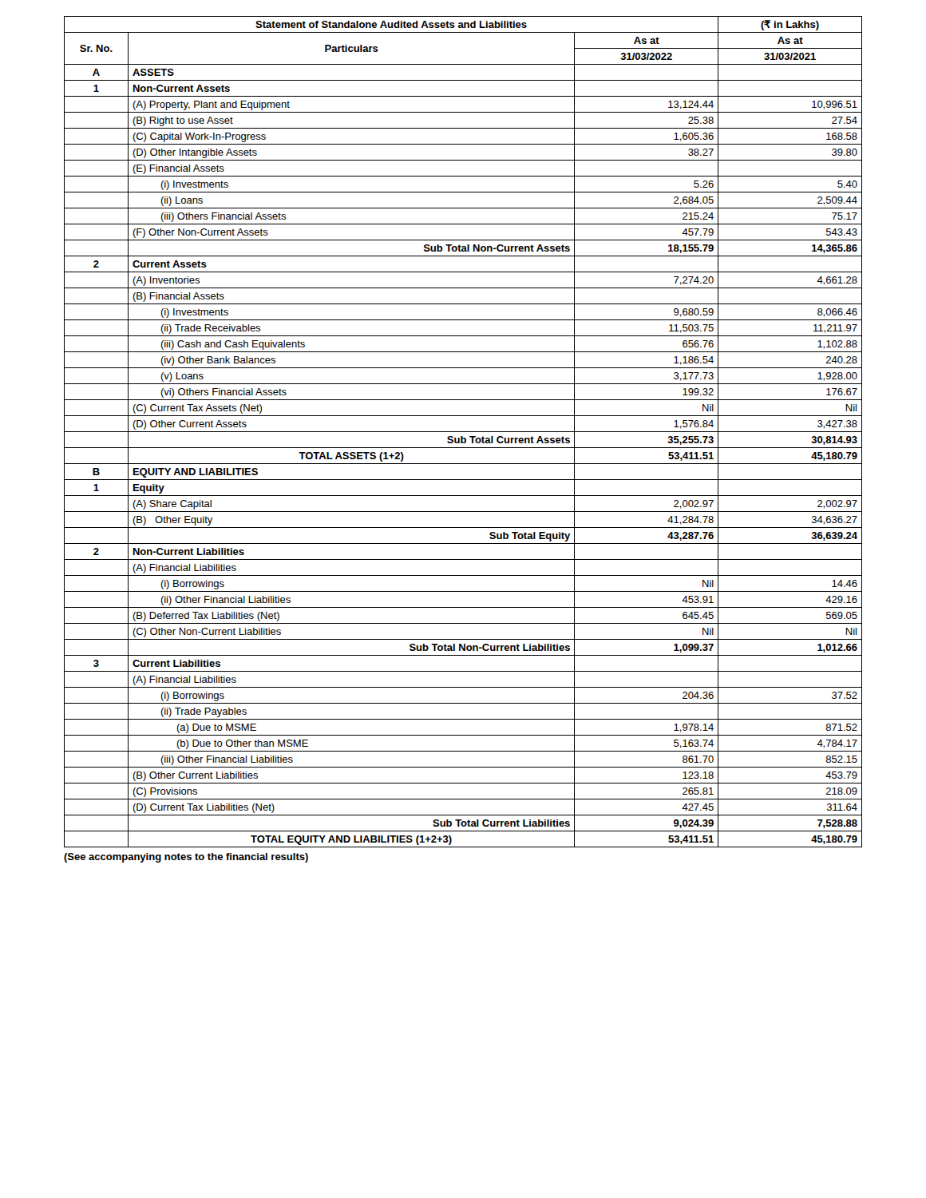| Statement of Standalone Audited Assets and Liabilities | (₹ in Lakhs) |
| Sr. No. | Particulars | As at | As at |
| 31/03/2022 | 31/03/2021 |
| A | ASSETS | | |
| 1 | Non-Current Assets | | |
| | (A) Property, Plant and Equipment | 13,124.44 | 10,996.51 |
| | (B) Right to use Asset | 25.38 | 27.54 |
| | (C) Capital Work-In-Progress | 1,605.36 | 168.58 |
| | (D) Other Intangible Assets | 38.27 | 39.80 |
| | (E) Financial Assets | | |
| | (i) Investments | 5.26 | 5.40 |
| | (ii) Loans | 2,684.05 | 2,509.44 |
| | (iii) Others Financial Assets | 215.24 | 75.17 |
| | (F) Other Non-Current Assets | 457.79 | 543.43 |
| | Sub Total Non-Current Assets | 18,155.79 | 14,365.86 |
| 2 | Current Assets | | |
| | (A) Inventories | 7,274.20 | 4,661.28 |
| | (B) Financial Assets | | |
| | (i) Investments | 9,680.59 | 8,066.46 |
| | (ii) Trade Receivables | 11,503.75 | 11,211.97 |
| | (iii) Cash and Cash Equivalents | 656.76 | 1,102.88 |
| | (iv) Other Bank Balances | 1,186.54 | 240.28 |
| | (v) Loans | 3,177.73 | 1,928.00 |
| | (vi) Others Financial Assets | 199.32 | 176.67 |
| | (C) Current Tax Assets (Net) | Nil | Nil |
| | (D) Other Current Assets | 1,576.84 | 3,427.38 |
| | Sub Total Current Assets | 35,255.73 | 30,814.93 |
| | TOTAL ASSETS (1+2) | 53,411.51 | 45,180.79 |
| B | EQUITY AND LIABILITIES | | |
| 1 | Equity | | |
| | (A) Share Capital | 2,002.97 | 2,002.97 |
| | (B) Other Equity | 41,284.78 | 34,636.27 |
| | Sub Total Equity | 43,287.76 | 36,639.24 |
| 2 | Non-Current Liabilities | | |
| | (A) Financial Liabilities | | |
| | (i) Borrowings | Nil | 14.46 |
| | (ii) Other Financial Liabilities | 453.91 | 429.16 |
| | (B) Deferred Tax Liabilities (Net) | 645.45 | 569.05 |
| | (C) Other Non-Current Liabilities | Nil | Nil |
| | Sub Total Non-Current Liabilities | 1,099.37 | 1,012.66 |
| 3 | Current Liabilities | | |
| | (A) Financial Liabilities | | |
| | (i) Borrowings | 204.36 | 37.52 |
| | (ii) Trade Payables | | |
| | (a) Due to MSME | 1,978.14 | 871.52 |
| | (b) Due to Other than MSME | 5,163.74 | 4,784.17 |
| | (iii) Other Financial Liabilities | 861.70 | 852.15 |
| | (B) Other Current Liabilities | 123.18 | 453.79 |
| | (C) Provisions | 265.81 | 218.09 |
| | (D) Current Tax Liabilities (Net) | 427.45 | 311.64 |
| | Sub Total Current Liabilities | 9,024.39 | 7,528.88 |
| | TOTAL EQUITY AND LIABILITIES (1+2+3) | 53,411.51 | 45,180.79 |
(See accompanying notes to the financial results)